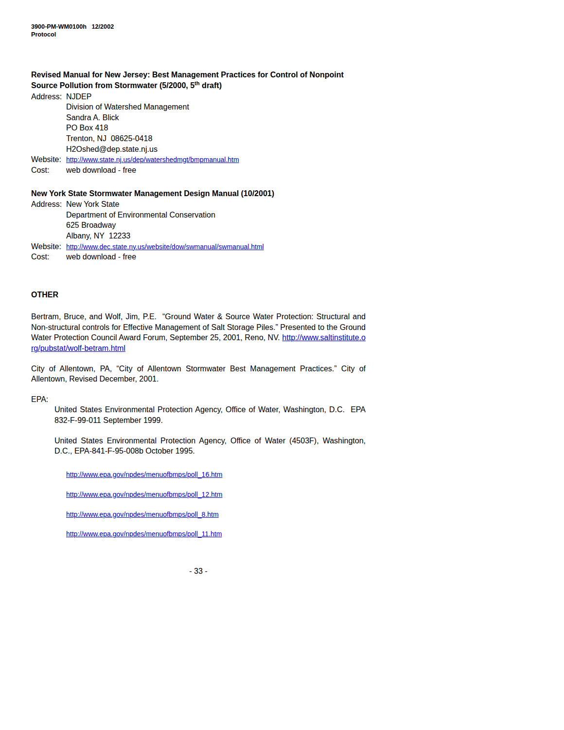3900-PM-WM0100h 12/2002
Protocol
Revised Manual for New Jersey: Best Management Practices for Control of Nonpoint Source Pollution from Stormwater (5/2000, 5th draft)
| Address: | NJDEP |
| | Division of Watershed Management |
| | Sandra A. Blick |
| | PO Box 418 |
| | Trenton, NJ 08625-0418 |
| | H2Oshed@dep.state.nj.us |
| Website: | http://www.state.nj.us/dep/watershedmgt/bmpmanual.htm |
| Cost: | web download - free |
New York State Stormwater Management Design Manual (10/2001)
| Address: | New York State |
| | Department of Environmental Conservation |
| | 625 Broadway |
| | Albany, NY 12233 |
| Website: | http://www.dec.state.ny.us/website/dow/swmanual/swmanual.html |
| Cost: | web download - free |
OTHER
Bertram, Bruce, and Wolf, Jim, P.E. “Ground Water & Source Water Protection: Structural and Non-structural controls for Effective Management of Salt Storage Piles.” Presented to the Ground Water Protection Council Award Forum, September 25, 2001, Reno, NV. http://www.saltinstitute.org/pubstat/wolf-betram.html
City of Allentown, PA, “City of Allentown Stormwater Best Management Practices.” City of Allentown, Revised December, 2001.
EPA:
United States Environmental Protection Agency, Office of Water, Washington, D.C. EPA 832-F-99-011 September 1999.
United States Environmental Protection Agency, Office of Water (4503F), Washington, D.C., EPA-841-F-95-008b October 1995.
http://www.epa.gov/npdes/menuofbmps/poll_16.htm
http://www.epa.gov/npdes/menuofbmps/poll_12.htm
http://www.epa.gov/npdes/menuofbmps/poll_8.htm
http://www.epa.gov/npdes/menuofbmps/poll_11.htm
- 33 -